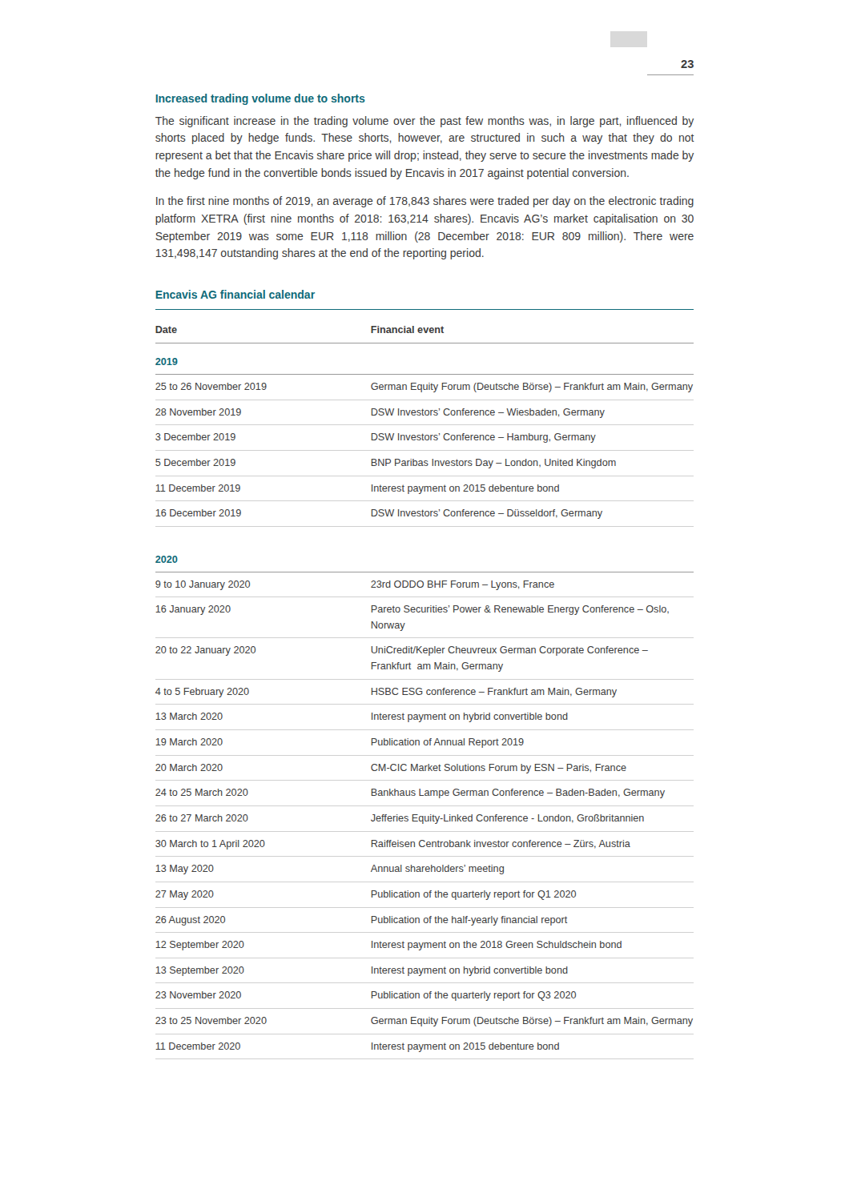23
Increased trading volume due to shorts
The significant increase in the trading volume over the past few months was, in large part, influenced by shorts placed by hedge funds. These shorts, however, are structured in such a way that they do not represent a bet that the Encavis share price will drop; instead, they serve to secure the investments made by the hedge fund in the convertible bonds issued by Encavis in 2017 against potential conversion.
In the first nine months of 2019, an average of 178,843 shares were traded per day on the electronic trading platform XETRA (first nine months of 2018: 163,214 shares). Encavis AG’s market capitalisation on 30 September 2019 was some EUR 1,118 million (28 December 2018: EUR 809 million). There were 131,498,147 outstanding shares at the end of the reporting period.
Encavis AG financial calendar
| Date | Financial event |
| --- | --- |
| 2019 | |
| 25 to 26 November 2019 | German Equity Forum (Deutsche Börse) – Frankfurt am Main, Germany |
| 28 November 2019 | DSW Investors’ Conference – Wiesbaden, Germany |
| 3 December 2019 | DSW Investors’ Conference – Hamburg, Germany |
| 5 December 2019 | BNP Paribas Investors Day – London, United Kingdom |
| 11 December 2019 | Interest payment on 2015 debenture bond |
| 16 December 2019 | DSW Investors’ Conference – Düsseldorf, Germany |
| 2020 | |
| 9 to 10 January 2020 | 23rd ODDO BHF Forum – Lyons, France |
| 16 January 2020 | Pareto Securities’ Power & Renewable Energy Conference – Oslo, Norway |
| 20 to 22 January 2020 | UniCredit/Kepler Cheuvreux German Corporate Conference – Frankfurt am Main, Germany |
| 4 to 5 February 2020 | HSBC ESG conference – Frankfurt am Main, Germany |
| 13 March 2020 | Interest payment on hybrid convertible bond |
| 19 March 2020 | Publication of Annual Report 2019 |
| 20 March 2020 | CM-CIC Market Solutions Forum by ESN – Paris, France |
| 24 to 25 March 2020 | Bankhaus Lampe German Conference – Baden-Baden, Germany |
| 26 to 27 March 2020 | Jefferies Equity-Linked Conference - London, Großbritannien |
| 30 March to 1 April 2020 | Raiffeisen Centrobank investor conference – Zürs, Austria |
| 13 May 2020 | Annual shareholders’ meeting |
| 27 May 2020 | Publication of the quarterly report for Q1 2020 |
| 26 August 2020 | Publication of the half-yearly financial report |
| 12 September 2020 | Interest payment on the 2018 Green Schuldschein bond |
| 13 September 2020 | Interest payment on hybrid convertible bond |
| 23 November 2020 | Publication of the quarterly report for Q3 2020 |
| 23 to 25 November 2020 | German Equity Forum (Deutsche Börse) – Frankfurt am Main, Germany |
| 11 December 2020 | Interest payment on 2015 debenture bond |